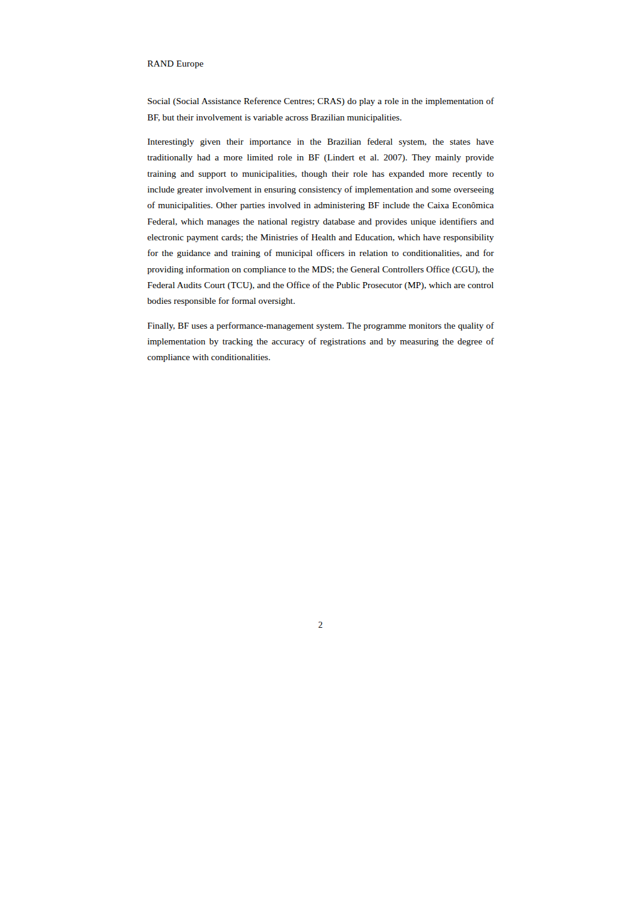RAND Europe
Social (Social Assistance Reference Centres; CRAS) do play a role in the implementation of BF, but their involvement is variable across Brazilian municipalities.
Interestingly given their importance in the Brazilian federal system, the states have traditionally had a more limited role in BF (Lindert et al. 2007). They mainly provide training and support to municipalities, though their role has expanded more recently to include greater involvement in ensuring consistency of implementation and some overseeing of municipalities. Other parties involved in administering BF include the Caixa Econômica Federal, which manages the national registry database and provides unique identifiers and electronic payment cards; the Ministries of Health and Education, which have responsibility for the guidance and training of municipal officers in relation to conditionalities, and for providing information on compliance to the MDS; the General Controllers Office (CGU), the Federal Audits Court (TCU), and the Office of the Public Prosecutor (MP), which are control bodies responsible for formal oversight.
Finally, BF uses a performance-management system. The programme monitors the quality of implementation by tracking the accuracy of registrations and by measuring the degree of compliance with conditionalities.
2